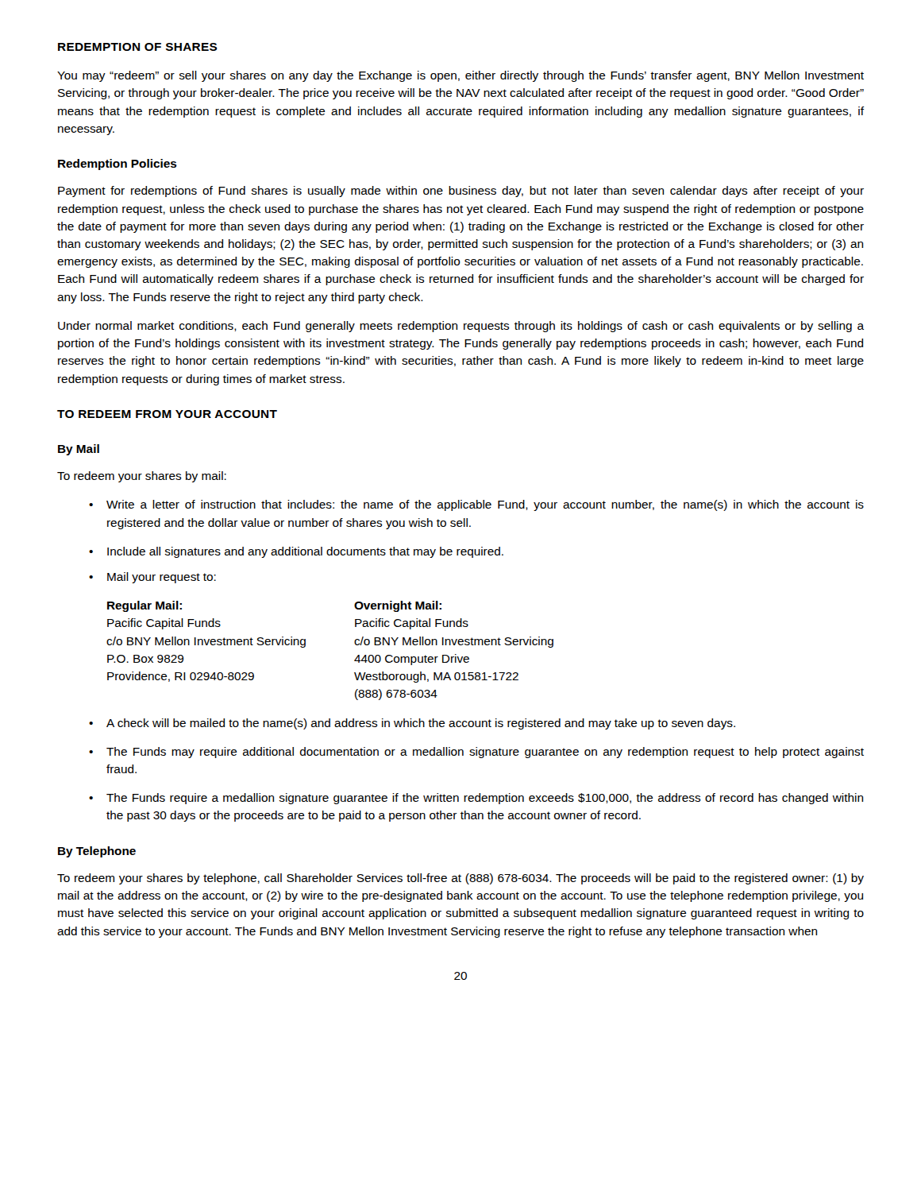REDEMPTION OF SHARES
You may “redeem” or sell your shares on any day the Exchange is open, either directly through the Funds’ transfer agent, BNY Mellon Investment Servicing, or through your broker-dealer. The price you receive will be the NAV next calculated after receipt of the request in good order. “Good Order” means that the redemption request is complete and includes all accurate required information including any medallion signature guarantees, if necessary.
Redemption Policies
Payment for redemptions of Fund shares is usually made within one business day, but not later than seven calendar days after receipt of your redemption request, unless the check used to purchase the shares has not yet cleared. Each Fund may suspend the right of redemption or postpone the date of payment for more than seven days during any period when: (1) trading on the Exchange is restricted or the Exchange is closed for other than customary weekends and holidays; (2) the SEC has, by order, permitted such suspension for the protection of a Fund’s shareholders; or (3) an emergency exists, as determined by the SEC, making disposal of portfolio securities or valuation of net assets of a Fund not reasonably practicable. Each Fund will automatically redeem shares if a purchase check is returned for insufficient funds and the shareholder’s account will be charged for any loss. The Funds reserve the right to reject any third party check.
Under normal market conditions, each Fund generally meets redemption requests through its holdings of cash or cash equivalents or by selling a portion of the Fund’s holdings consistent with its investment strategy. The Funds generally pay redemptions proceeds in cash; however, each Fund reserves the right to honor certain redemptions “in-kind” with securities, rather than cash. A Fund is more likely to redeem in-kind to meet large redemption requests or during times of market stress.
TO REDEEM FROM YOUR ACCOUNT
By Mail
To redeem your shares by mail:
Write a letter of instruction that includes: the name of the applicable Fund, your account number, the name(s) in which the account is registered and the dollar value or number of shares you wish to sell.
Include all signatures and any additional documents that may be required.
Mail your request to:
| Regular Mail: | Overnight Mail: |
| Pacific Capital Funds | Pacific Capital Funds |
| c/o BNY Mellon Investment Servicing | c/o BNY Mellon Investment Servicing |
| P.O. Box 9829 | 4400 Computer Drive |
| Providence, RI 02940-8029 | Westborough, MA 01581-1722 |
| | (888) 678-6034 |
A check will be mailed to the name(s) and address in which the account is registered and may take up to seven days.
The Funds may require additional documentation or a medallion signature guarantee on any redemption request to help protect against fraud.
The Funds require a medallion signature guarantee if the written redemption exceeds $100,000, the address of record has changed within the past 30 days or the proceeds are to be paid to a person other than the account owner of record.
By Telephone
To redeem your shares by telephone, call Shareholder Services toll-free at (888) 678-6034. The proceeds will be paid to the registered owner: (1) by mail at the address on the account, or (2) by wire to the pre-designated bank account on the account. To use the telephone redemption privilege, you must have selected this service on your original account application or submitted a subsequent medallion signature guaranteed request in writing to add this service to your account. The Funds and BNY Mellon Investment Servicing reserve the right to refuse any telephone transaction when
20